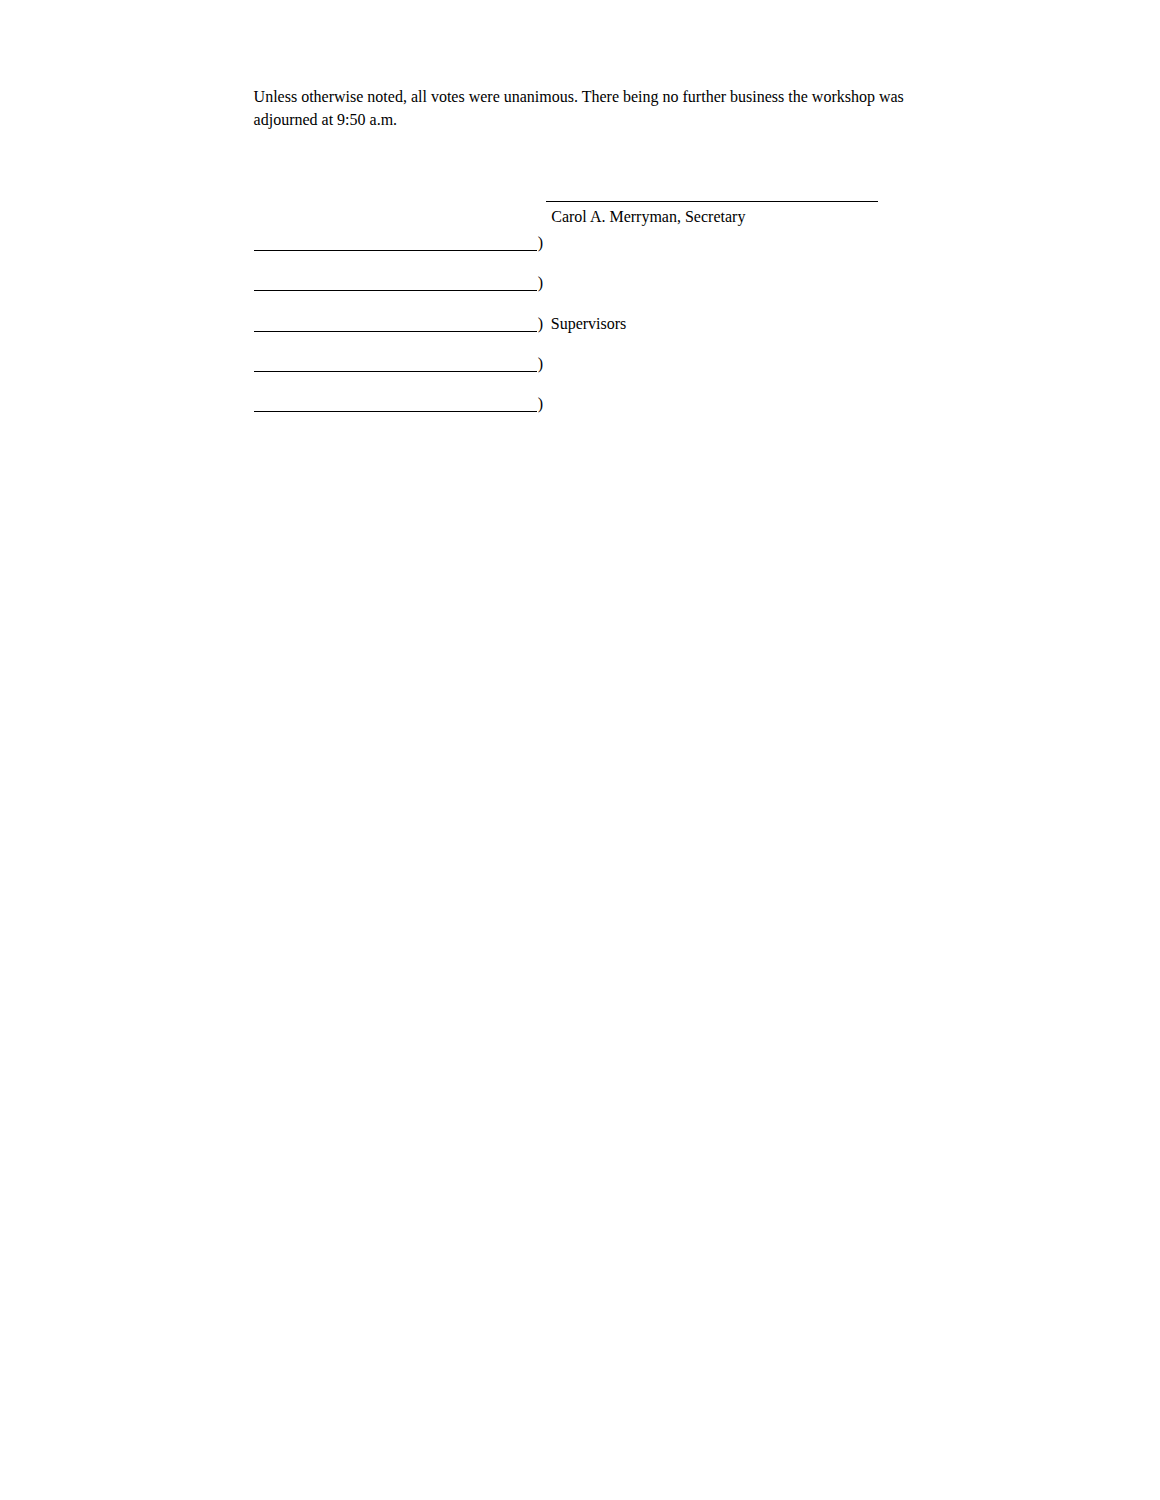Unless otherwise noted, all votes were unanimous. There being no further business the workshop was adjourned at 9:50 a.m.
Carol A. Merryman, Secretary
)
)
) Supervisors
)
)